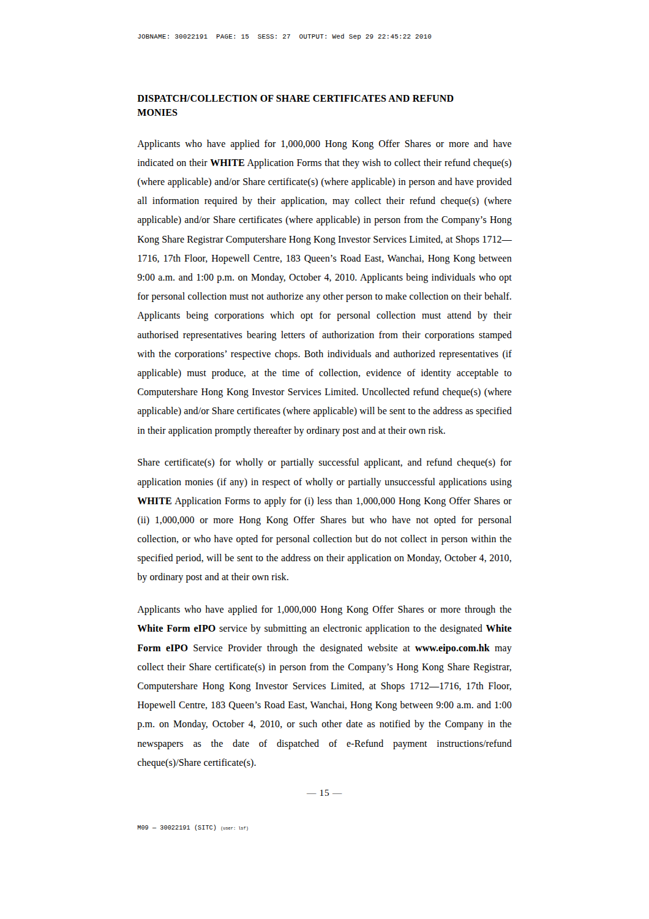JOBNAME: 30022191 PAGE: 15 SESS: 27 OUTPUT: Wed Sep 29 22:45:22 2010
DISPATCH/COLLECTION OF SHARE CERTIFICATES AND REFUND
MONIES
Applicants who have applied for 1,000,000 Hong Kong Offer Shares or more and have indicated on their WHITE Application Forms that they wish to collect their refund cheque(s) (where applicable) and/or Share certificate(s) (where applicable) in person and have provided all information required by their application, may collect their refund cheque(s) (where applicable) and/or Share certificates (where applicable) in person from the Company’s Hong Kong Share Registrar Computershare Hong Kong Investor Services Limited, at Shops 1712—1716, 17th Floor, Hopewell Centre, 183 Queen’s Road East, Wanchai, Hong Kong between 9:00 a.m. and 1:00 p.m. on Monday, October 4, 2010. Applicants being individuals who opt for personal collection must not authorize any other person to make collection on their behalf. Applicants being corporations which opt for personal collection must attend by their authorised representatives bearing letters of authorization from their corporations stamped with the corporations’ respective chops. Both individuals and authorized representatives (if applicable) must produce, at the time of collection, evidence of identity acceptable to Computershare Hong Kong Investor Services Limited. Uncollected refund cheque(s) (where applicable) and/or Share certificates (where applicable) will be sent to the address as specified in their application promptly thereafter by ordinary post and at their own risk.
Share certificate(s) for wholly or partially successful applicant, and refund cheque(s) for application monies (if any) in respect of wholly or partially unsuccessful applications using WHITE Application Forms to apply for (i) less than 1,000,000 Hong Kong Offer Shares or (ii) 1,000,000 or more Hong Kong Offer Shares but who have not opted for personal collection, or who have opted for personal collection but do not collect in person within the specified period, will be sent to the address on their application on Monday, October 4, 2010, by ordinary post and at their own risk.
Applicants who have applied for 1,000,000 Hong Kong Offer Shares or more through the White Form eIPO service by submitting an electronic application to the designated White Form eIPO Service Provider through the designated website at www.eipo.com.hk may collect their Share certificate(s) in person from the Company’s Hong Kong Share Registrar, Computershare Hong Kong Investor Services Limited, at Shops 1712—1716, 17th Floor, Hopewell Centre, 183 Queen’s Road East, Wanchai, Hong Kong between 9:00 a.m. and 1:00 p.m. on Monday, October 4, 2010, or such other date as notified by the Company in the newspapers as the date of dispatched of e-Refund payment instructions/refund cheque(s)/Share certificate(s).
— 15 —
M09 — 30022191 (SITC) (user: lsf)